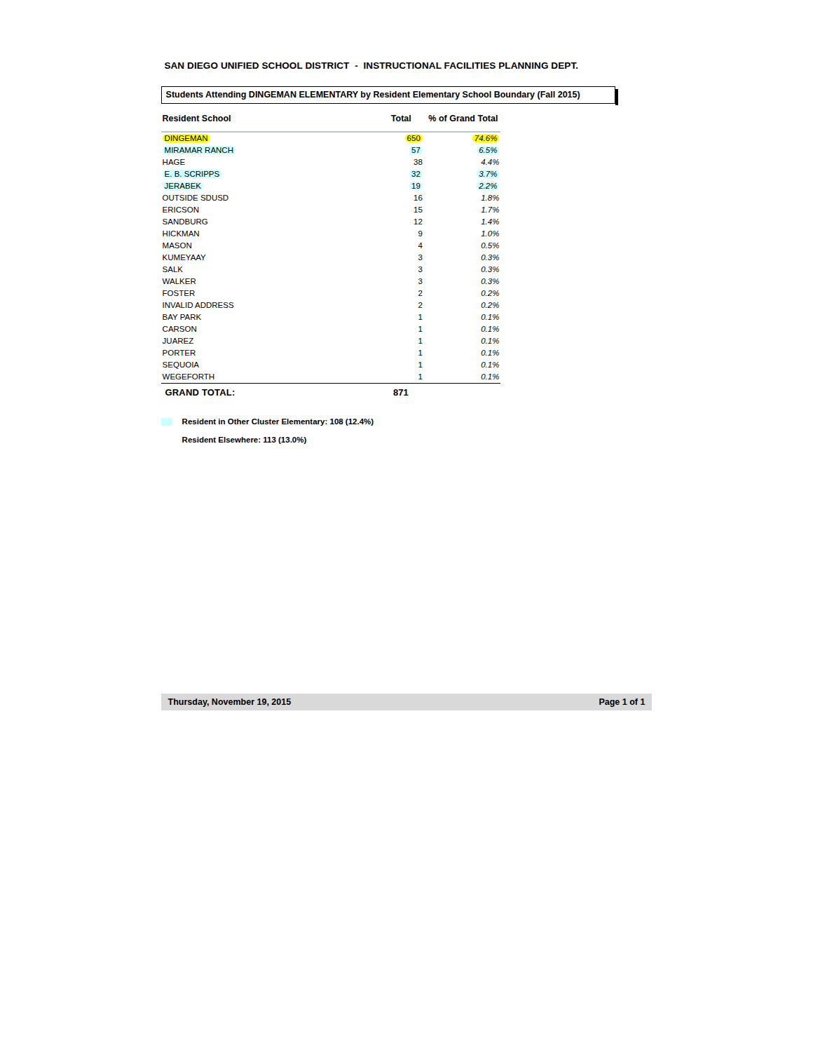SAN DIEGO UNIFIED SCHOOL DISTRICT - INSTRUCTIONAL FACILITIES PLANNING DEPT.
Students Attending DINGEMAN ELEMENTARY by Resident Elementary School Boundary (Fall 2015)
| Resident School | Total | % of Grand Total |
| --- | --- | --- |
| DINGEMAN | 650 | 74.6% |
| MIRAMAR RANCH | 57 | 6.5% |
| HAGE | 38 | 4.4% |
| E. B. SCRIPPS | 32 | 3.7% |
| JERABEK | 19 | 2.2% |
| OUTSIDE SDUSD | 16 | 1.8% |
| ERICSON | 15 | 1.7% |
| SANDBURG | 12 | 1.4% |
| HICKMAN | 9 | 1.0% |
| MASON | 4 | 0.5% |
| KUMEYAAY | 3 | 0.3% |
| SALK | 3 | 0.3% |
| WALKER | 3 | 0.3% |
| FOSTER | 2 | 0.2% |
| INVALID ADDRESS | 2 | 0.2% |
| BAY PARK | 1 | 0.1% |
| CARSON | 1 | 0.1% |
| JUAREZ | 1 | 0.1% |
| PORTER | 1 | 0.1% |
| SEQUOIA | 1 | 0.1% |
| WEGEFORTH | 1 | 0.1% |
| GRAND TOTAL: | 871 | |
Resident in Other Cluster Elementary: 108 (12.4%)
Resident Elsewhere: 113 (13.0%)
Thursday, November 19, 2015 Page 1 of 1